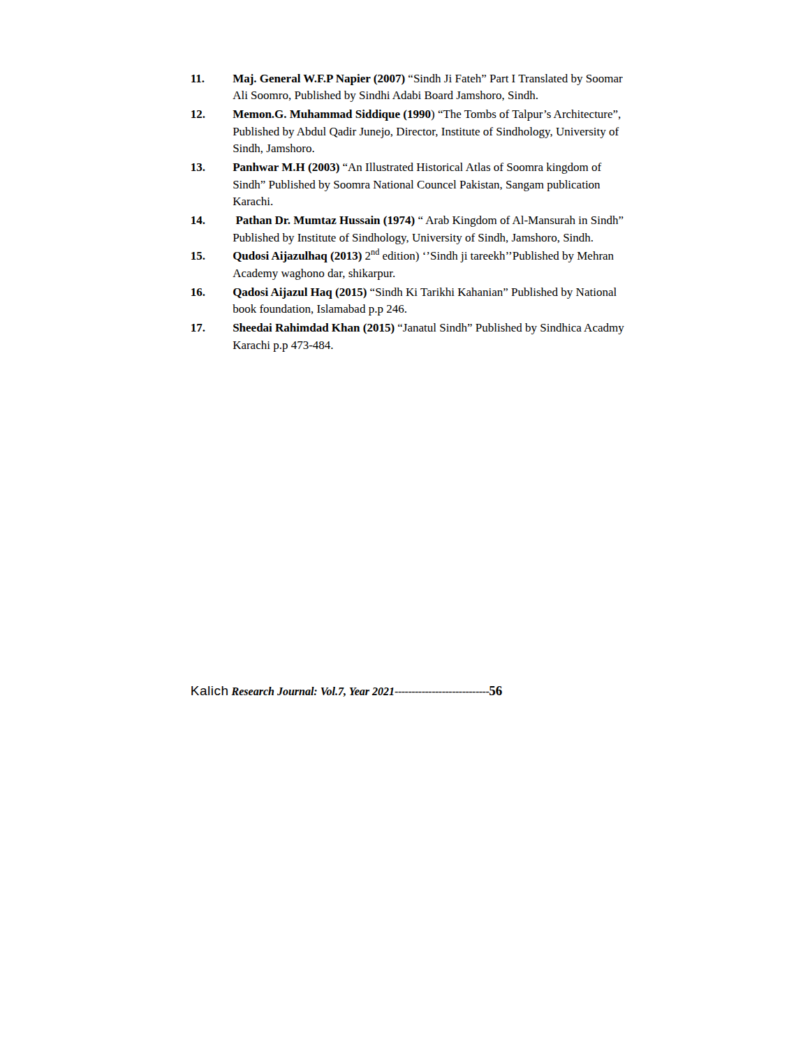11. Maj. General W.F.P Napier (2007) “Sindh Ji Fateh” Part I Translated by Soomar Ali Soomro, Published by Sindhi Adabi Board Jamshoro, Sindh.
12. Memon.G. Muhammad Siddique (1990) “The Tombs of Talpur’s Architecture”, Published by Abdul Qadir Junejo, Director, Institute of Sindhology, University of Sindh, Jamshoro.
13. Panhwar M.H (2003) “An Illustrated Historical Atlas of Soomra kingdom of Sindh” Published by Soomra National Councel Pakistan, Sangam publication Karachi.
14. Pathan Dr. Mumtaz Hussain (1974) “ Arab Kingdom of Al-Mansurah in Sindh” Published by Institute of Sindhology, University of Sindh, Jamshoro, Sindh.
15. Qudosi Aijazulhaq (2013) 2nd edition) ‘’Sindh ji tareekh’’Published by Mehran Academy waghono dar, shikarpur.
16. Qadosi Aijazul Haq (2015) “Sindh Ki Tarikhi Kahanian” Published by National book foundation, Islamabad p.p 246.
17. Sheedai Rahimdad Khan (2015) “Janatul Sindh” Published by Sindhica Acadmy Karachi p.p 473-484.
Kalich Research Journal: Vol.7, Year 2021----------------------------56